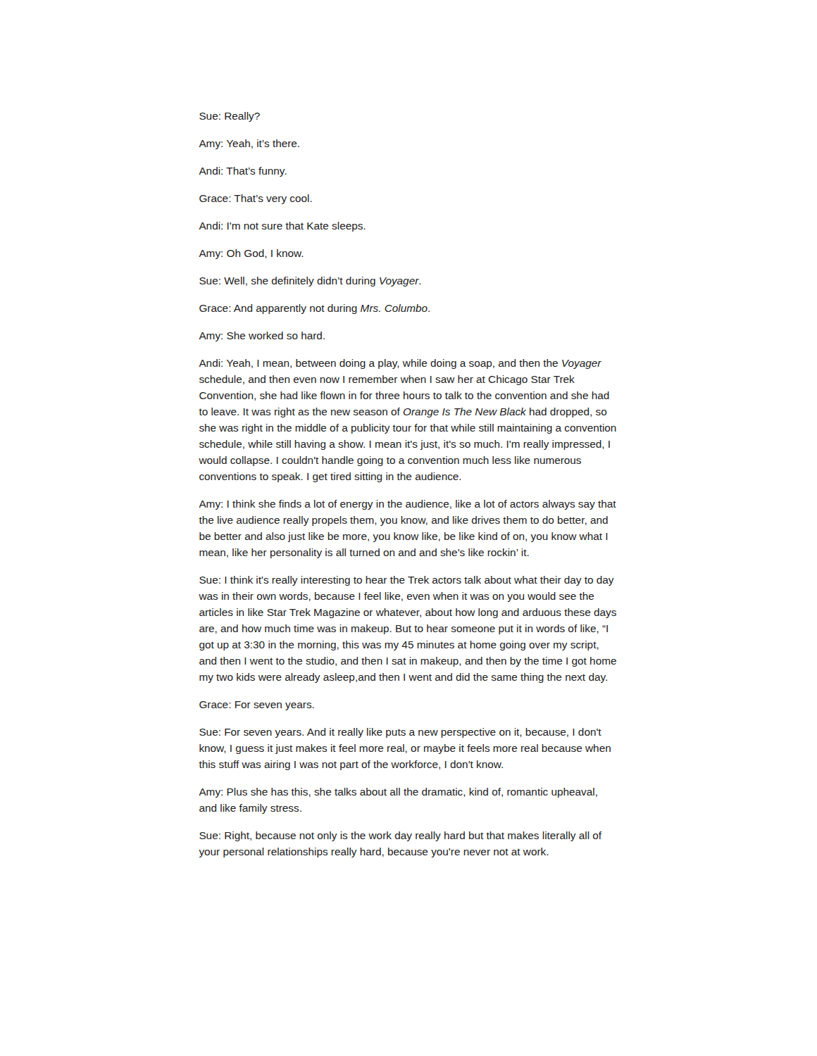Sue: Really?
Amy: Yeah, it’s there.
Andi: That’s funny.
Grace: That’s very cool.
Andi: I'm not sure that Kate sleeps.
Amy: Oh God, I know.
Sue: Well, she definitely didn’t during Voyager.
Grace: And apparently not during Mrs. Columbo.
Amy: She worked so hard.
Andi: Yeah, I mean, between doing a play, while doing a soap, and then the Voyager schedule, and then even now I remember when I saw her at Chicago Star Trek Convention, she had like flown in for three hours to talk to the convention and she had to leave. It was right as the new season of Orange Is The New Black had dropped, so she was right in the middle of a publicity tour for that while still maintaining a convention schedule, while still having a show. I mean it's just, it's so much. I'm really impressed, I would collapse. I couldn't handle going to a convention much less like numerous conventions to speak. I get tired sitting in the audience.
Amy: I think she finds a lot of energy in the audience, like a lot of actors always say that the live audience really propels them, you know, and like drives them to do better, and be better and also just like be more, you know like, be like kind of on, you know what I mean, like her personality is all turned on and and she's like rockin’ it.
Sue: I think it's really interesting to hear the Trek actors talk about what their day to day was in their own words, because I feel like, even when it was on you would see the articles in like Star Trek Magazine or whatever, about how long and arduous these days are, and how much time was in makeup. But to hear someone put it in words of like, “I got up at 3:30 in the morning, this was my 45 minutes at home going over my script, and then I went to the studio, and then I sat in makeup, and then by the time I got home my two kids were already asleep,and then I went and did the same thing the next day.
Grace: For seven years.
Sue: For seven years. And it really like puts a new perspective on it, because, I don't know, I guess it just makes it feel more real, or maybe it feels more real because when this stuff was airing I was not part of the workforce, I don't know.
Amy: Plus she has this, she talks about all the dramatic, kind of, romantic upheaval, and like family stress.
Sue: Right, because not only is the work day really hard but that makes literally all of your personal relationships really hard, because you're never not at work.